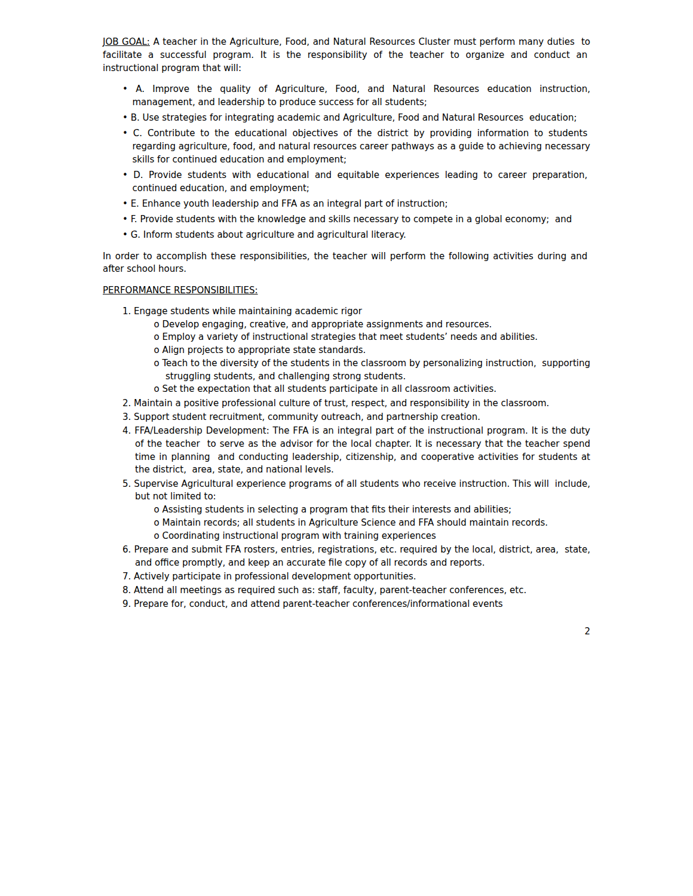JOB GOAL: A teacher in the Agriculture, Food, and Natural Resources Cluster must perform many duties to facilitate a successful program. It is the responsibility of the teacher to organize and conduct an instructional program that will:
A. Improve the quality of Agriculture, Food, and Natural Resources education instruction, management, and leadership to produce success for all students;
B. Use strategies for integrating academic and Agriculture, Food and Natural Resources education;
C. Contribute to the educational objectives of the district by providing information to students regarding agriculture, food, and natural resources career pathways as a guide to achieving necessary skills for continued education and employment;
D. Provide students with educational and equitable experiences leading to career preparation, continued education, and employment;
E. Enhance youth leadership and FFA as an integral part of instruction;
F. Provide students with the knowledge and skills necessary to compete in a global economy; and
G. Inform students about agriculture and agricultural literacy.
In order to accomplish these responsibilities, the teacher will perform the following activities during and after school hours.
PERFORMANCE RESPONSIBILITIES:
Engage students while maintaining academic rigor
Develop engaging, creative, and appropriate assignments and resources.
Employ a variety of instructional strategies that meet students’ needs and abilities.
Align projects to appropriate state standards.
Teach to the diversity of the students in the classroom by personalizing instruction, supporting struggling students, and challenging strong students.
Set the expectation that all students participate in all classroom activities.
Maintain a positive professional culture of trust, respect, and responsibility in the classroom.
Support student recruitment, community outreach, and partnership creation.
FFA/Leadership Development: The FFA is an integral part of the instructional program. It is the duty of the teacher to serve as the advisor for the local chapter. It is necessary that the teacher spend time in planning and conducting leadership, citizenship, and cooperative activities for students at the district, area, state, and national levels.
Supervise Agricultural experience programs of all students who receive instruction. This will include, but not limited to:
Assisting students in selecting a program that fits their interests and abilities;
Maintain records; all students in Agriculture Science and FFA should maintain records.
Coordinating instructional program with training experiences
Prepare and submit FFA rosters, entries, registrations, etc. required by the local, district, area, state, and office promptly, and keep an accurate file copy of all records and reports.
Actively participate in professional development opportunities.
Attend all meetings as required such as: staff, faculty, parent-teacher conferences, etc.
Prepare for, conduct, and attend parent-teacher conferences/informational events
2